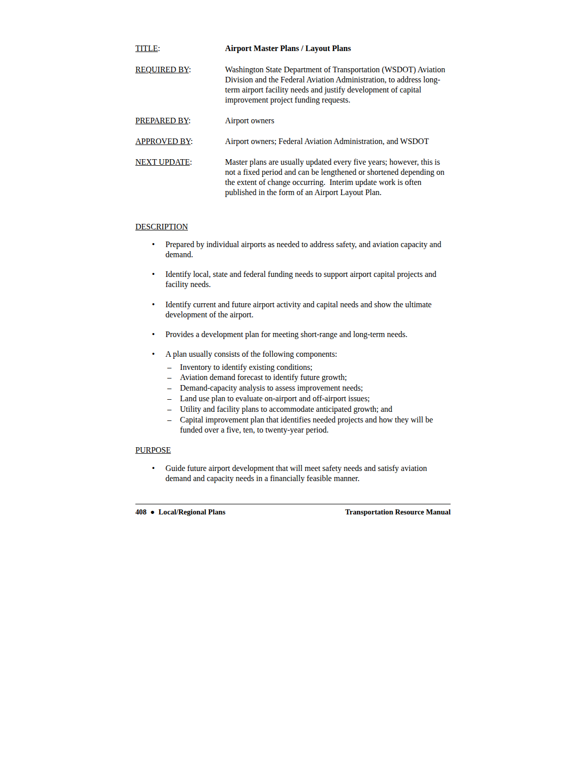| TITLE : | Airport Master Plans / Layout Plans |
| REQUIRED BY : | Washington State Department of Transportation (WSDOT) Aviation Division and the Federal Aviation Administration, to address long-term airport facility needs and justify development of capital improvement project funding requests. |
| PREPARED BY : | Airport owners |
| APPROVED BY : | Airport owners; Federal Aviation Administration, and WSDOT |
| NEXT UPDATE : | Master plans are usually updated every five years; however, this is not a fixed period and can be lengthened or shortened depending on the extent of change occurring. Interim update work is often published in the form of an Airport Layout Plan. |
DESCRIPTION
Prepared by individual airports as needed to address safety, and aviation capacity and demand.
Identify local, state and federal funding needs to support airport capital projects and facility needs.
Identify current and future airport activity and capital needs and show the ultimate development of the airport.
Provides a development plan for meeting short-range and long-term needs.
A plan usually consists of the following components:
Inventory to identify existing conditions;
Aviation demand forecast to identify future growth;
Demand-capacity analysis to assess improvement needs;
Land use plan to evaluate on-airport and off-airport issues;
Utility and facility plans to accommodate anticipated growth; and
Capital improvement plan that identifies needed projects and how they will be funded over a five, ten, to twenty-year period.
PURPOSE
Guide future airport development that will meet safety needs and satisfy aviation demand and capacity needs in a financially feasible manner.
408 ● Local/Regional Plans
Transportation Resource Manual